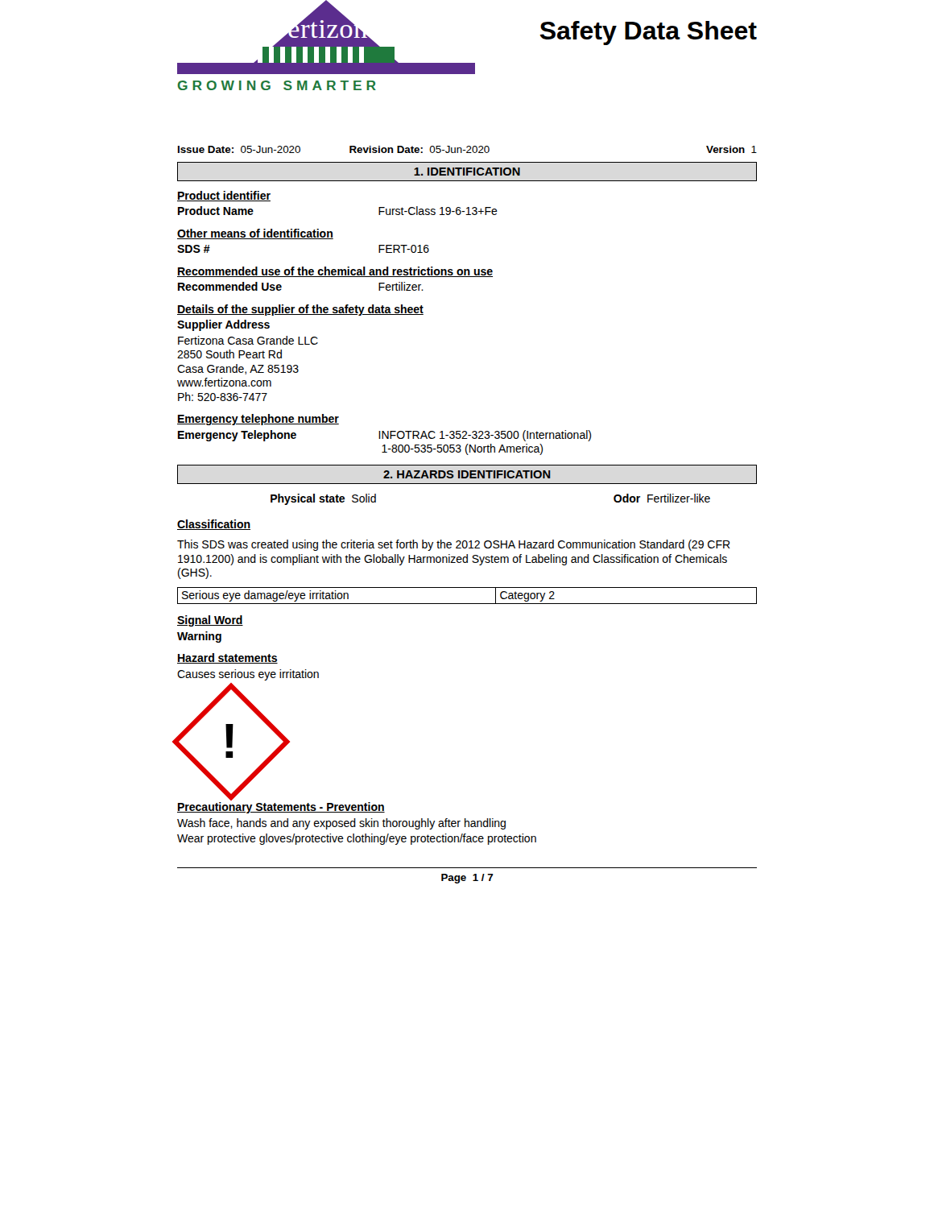Fertizona
GROWING SMARTER
Safety Data Sheet
Issue Date: 05-Jun-2020
Revision Date: 05-Jun-2020
Version 1
1. IDENTIFICATION
Product identifier
Product Name
Furst-Class 19-6-13+Fe
Other means of identification
SDS #
FERT-016
Recommended use of the chemical and restrictions on use
Recommended Use
Fertilizer.
Details of the supplier of the safety data sheet
Supplier Address
Fertizona Casa Grande LLC
2850 South Peart Rd
Casa Grande, AZ 85193
www.fertizona.com
Ph: 520-836-7477
Emergency telephone number
Emergency Telephone
INFOTRAC 1-352-323-3500 (International)
1-800-535-5053 (North America)
2. HAZARDS IDENTIFICATION
Physical state Solid
Odor Fertilizer-like
Classification
This SDS was created using the criteria set forth by the 2012 OSHA Hazard Communication Standard (29 CFR 1910.1200) and is compliant with the Globally Harmonized System of Labeling and Classification of Chemicals (GHS).
| Serious eye damage/eye irritation | Category 2 |
Signal Word
Warning
Hazard statements
Causes serious eye irritation
!
Precautionary Statements - Prevention
Wash face, hands and any exposed skin thoroughly after handling
Wear protective gloves/protective clothing/eye protection/face protection
Page 1 / 7